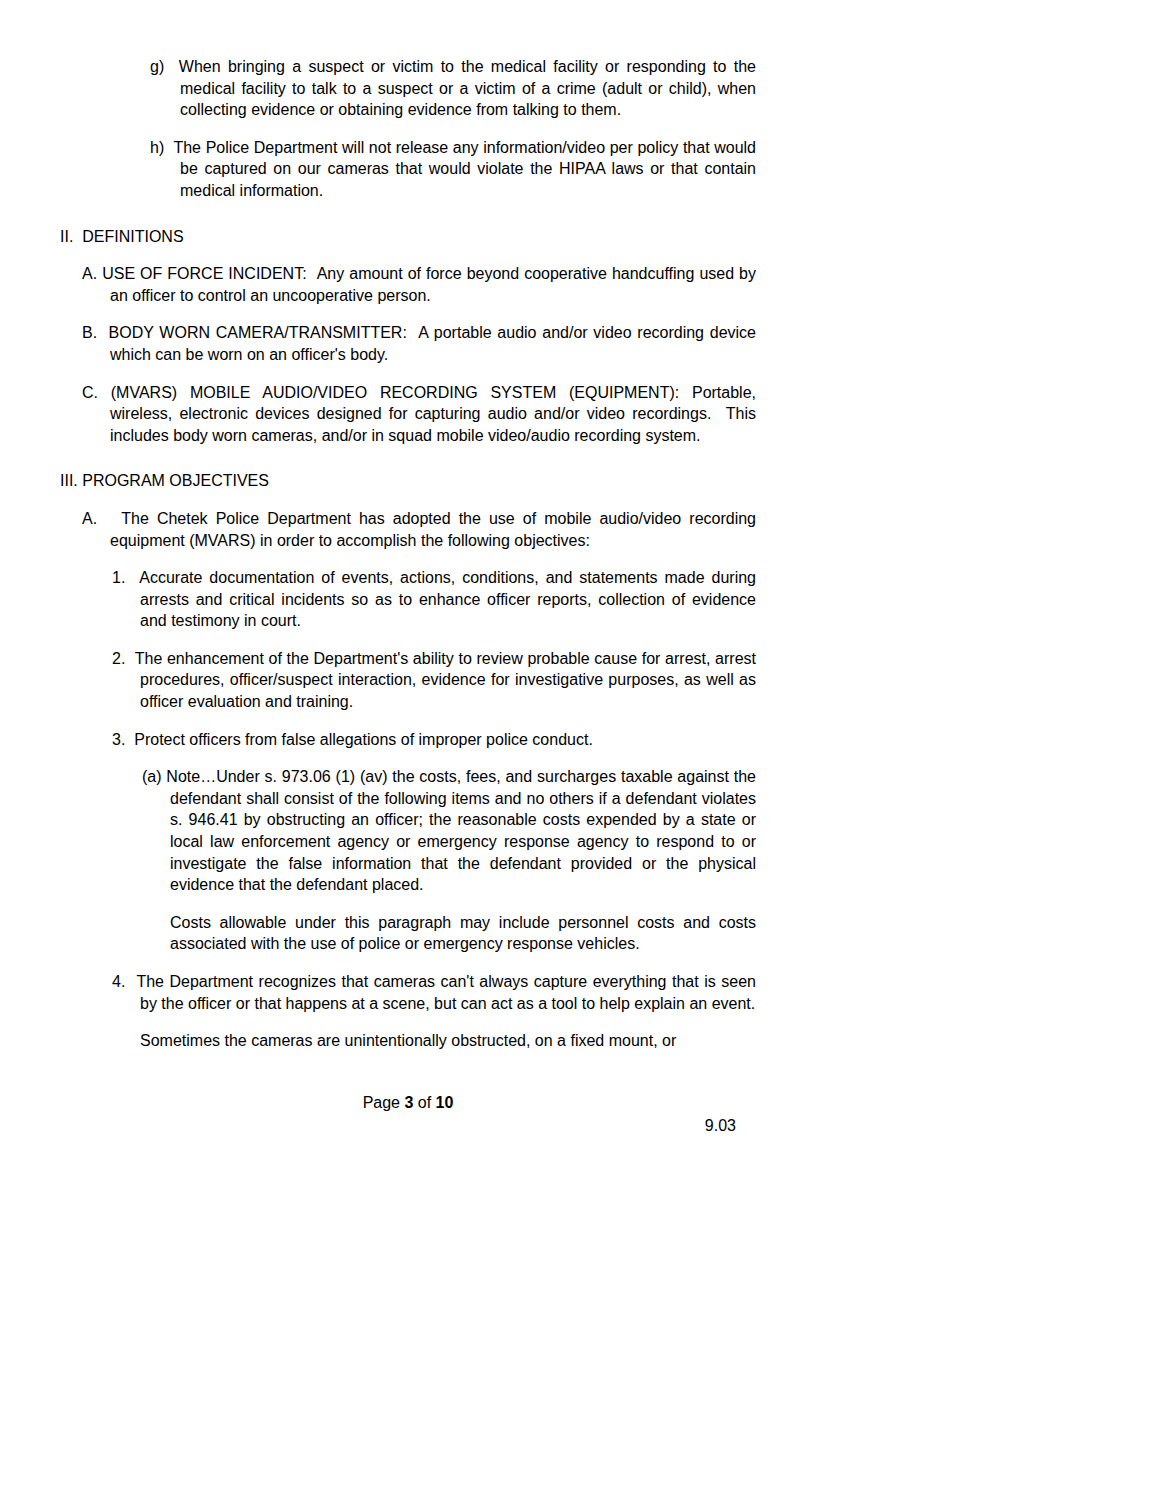g) When bringing a suspect or victim to the medical facility or responding to the medical facility to talk to a suspect or a victim of a crime (adult or child), when collecting evidence or obtaining evidence from talking to them.
h) The Police Department will not release any information/video per policy that would be captured on our cameras that would violate the HIPAA laws or that contain medical information.
II. DEFINITIONS
A. USE OF FORCE INCIDENT: Any amount of force beyond cooperative handcuffing used by an officer to control an uncooperative person.
B. BODY WORN CAMERA/TRANSMITTER: A portable audio and/or video recording device which can be worn on an officer's body.
C. (MVARS) MOBILE AUDIO/VIDEO RECORDING SYSTEM (EQUIPMENT): Portable, wireless, electronic devices designed for capturing audio and/or video recordings. This includes body worn cameras, and/or in squad mobile video/audio recording system.
III. PROGRAM OBJECTIVES
A. The Chetek Police Department has adopted the use of mobile audio/video recording equipment (MVARS) in order to accomplish the following objectives:
1. Accurate documentation of events, actions, conditions, and statements made during arrests and critical incidents so as to enhance officer reports, collection of evidence and testimony in court.
2. The enhancement of the Department's ability to review probable cause for arrest, arrest procedures, officer/suspect interaction, evidence for investigative purposes, as well as officer evaluation and training.
3. Protect officers from false allegations of improper police conduct.
(a) Note…Under s. 973.06 (1) (av) the costs, fees, and surcharges taxable against the defendant shall consist of the following items and no others if a defendant violates s. 946.41 by obstructing an officer; the reasonable costs expended by a state or local law enforcement agency or emergency response agency to respond to or investigate the false information that the defendant provided or the physical evidence that the defendant placed.
Costs allowable under this paragraph may include personnel costs and costs associated with the use of police or emergency response vehicles.
4. The Department recognizes that cameras can't always capture everything that is seen by the officer or that happens at a scene, but can act as a tool to help explain an event.
Sometimes the cameras are unintentionally obstructed, on a fixed mount, or
Page 3 of 10
9.03